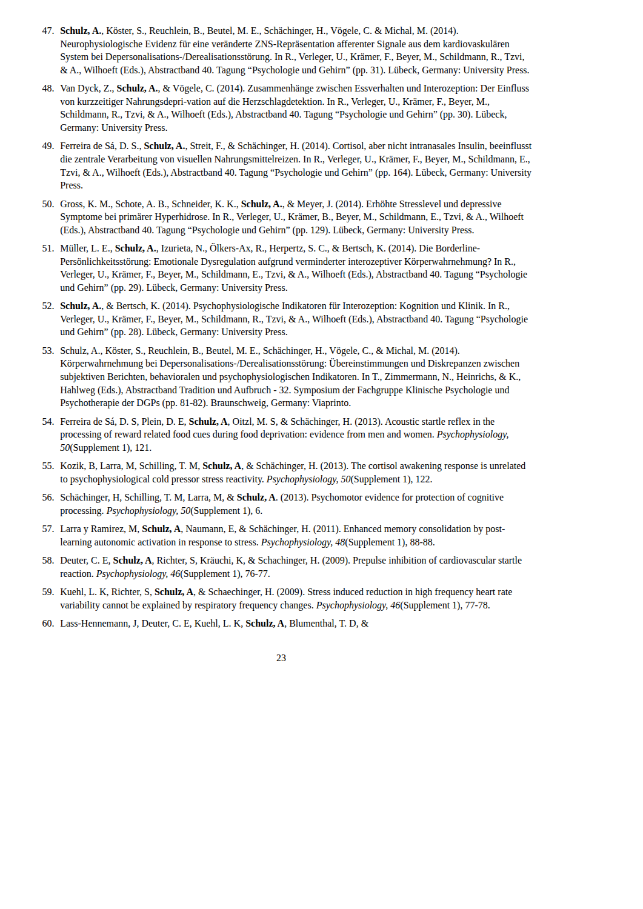47. Schulz, A., Köster, S., Reuchlein, B., Beutel, M. E., Schächinger, H., Vögele, C. & Michal, M. (2014). Neurophysiologische Evidenz für eine veränderte ZNS-Repräsentation afferenter Signale aus dem kardiovaskulären System bei Depersonalisations-/Derealisationsstörung. In R., Verleger, U., Krämer, F., Beyer, M., Schildmann, R., Tzvi, & A., Wilhoeft (Eds.), Abstractband 40. Tagung “Psychologie und Gehirn” (pp. 31). Lübeck, Germany: University Press.
48. Van Dyck, Z., Schulz, A., & Vögele, C. (2014). Zusammenhänge zwischen Essverhalten und Interozeption: Der Einfluss von kurzzeitiger Nahrungsdepri-vation auf die Herzschlagdetektion. In R., Verleger, U., Krämer, F., Beyer, M., Schildmann, R., Tzvi, & A., Wilhoeft (Eds.), Abstractband 40. Tagung “Psychologie und Gehirn” (pp. 30). Lübeck, Germany: University Press.
49. Ferreira de Sá, D. S., Schulz, A., Streit, F., & Schächinger, H. (2014). Cortisol, aber nicht intranasales Insulin, beeinflusst die zentrale Verarbeitung von visuellen Nahrungsmittelreizen. In R., Verleger, U., Krämer, F., Beyer, M., Schildmann, E., Tzvi, & A., Wilhoeft (Eds.), Abstractband 40. Tagung “Psychologie und Gehirn” (pp. 164). Lübeck, Germany: University Press.
50. Gross, K. M., Schote, A. B., Schneider, K. K., Schulz, A., & Meyer, J. (2014). Erhöhte Stresslevel und depressive Symptome bei primärer Hyperhidrose. In R., Verleger, U., Krämer, B., Beyer, M., Schildmann, E., Tzvi, & A., Wilhoeft (Eds.), Abstractband 40. Tagung “Psychologie und Gehirn” (pp. 129). Lübeck, Germany: University Press.
51. Müller, L. E., Schulz, A., Izurieta, N., Ölkers-Ax, R., Herpertz, S. C., & Bertsch, K. (2014). Die Borderline-Persönlichkeitsstörung: Emotionale Dysregulation aufgrund verminderter interozeptiver Körperwahrnehmung? In R., Verleger, U., Krämer, F., Beyer, M., Schildmann, E., Tzvi, & A., Wilhoeft (Eds.), Abstractband 40. Tagung “Psychologie und Gehirn” (pp. 29). Lübeck, Germany: University Press.
52. Schulz, A., & Bertsch, K. (2014). Psychophysiologische Indikatoren für Interozeption: Kognition und Klinik. In R., Verleger, U., Krämer, F., Beyer, M., Schildmann, R., Tzvi, & A., Wilhoeft (Eds.), Abstractband 40. Tagung “Psychologie und Gehirn” (pp. 28). Lübeck, Germany: University Press.
53. Schulz, A., Köster, S., Reuchlein, B., Beutel, M. E., Schächinger, H., Vögele, C., & Michal, M. (2014). Körperwahrnehmung bei Depersonalisations-/Derealisationsstörung: Übereinstimmungen und Diskrepanzen zwischen subjektiven Berichten, behavioralen und psychophysiologischen Indikatoren. In T., Zimmermann, N., Heinrichs, & K., Hahlweg (Eds.), Abstractband Tradition und Aufbruch - 32. Symposium der Fachgruppe Klinische Psychologie und Psychotherapie der DGPs (pp. 81-82). Braunschweig, Germany: Viaprinto.
54. Ferreira de Sá, D. S, Plein, D. E, Schulz, A, Oitzl, M. S, & Schächinger, H. (2013). Acoustic startle reflex in the processing of reward related food cues during food deprivation: evidence from men and women. Psychophysiology, 50(Supplement 1), 121.
55. Kozik, B, Larra, M, Schilling, T. M, Schulz, A, & Schächinger, H. (2013). The cortisol awakening response is unrelated to psychophysiological cold pressor stress reactivity. Psychophysiology, 50(Supplement 1), 122.
56. Schächinger, H, Schilling, T. M, Larra, M, & Schulz, A. (2013). Psychomotor evidence for protection of cognitive processing. Psychophysiology, 50(Supplement 1), 6.
57. Larra y Ramirez, M, Schulz, A, Naumann, E, & Schächinger, H. (2011). Enhanced memory consolidation by post-learning autonomic activation in response to stress. Psychophysiology, 48(Supplement 1), 88-88.
58. Deuter, C. E, Schulz, A, Richter, S, Kräuchi, K, & Schachinger, H. (2009). Prepulse inhibition of cardiovascular startle reaction. Psychophysiology, 46(Supplement 1), 76-77.
59. Kuehl, L. K, Richter, S, Schulz, A, & Schaechinger, H. (2009). Stress induced reduction in high frequency heart rate variability cannot be explained by respiratory frequency changes. Psychophysiology, 46(Supplement 1), 77-78.
60. Lass-Hennemann, J, Deuter, C. E, Kuehl, L. K, Schulz, A, Blumenthal, T. D, &
23